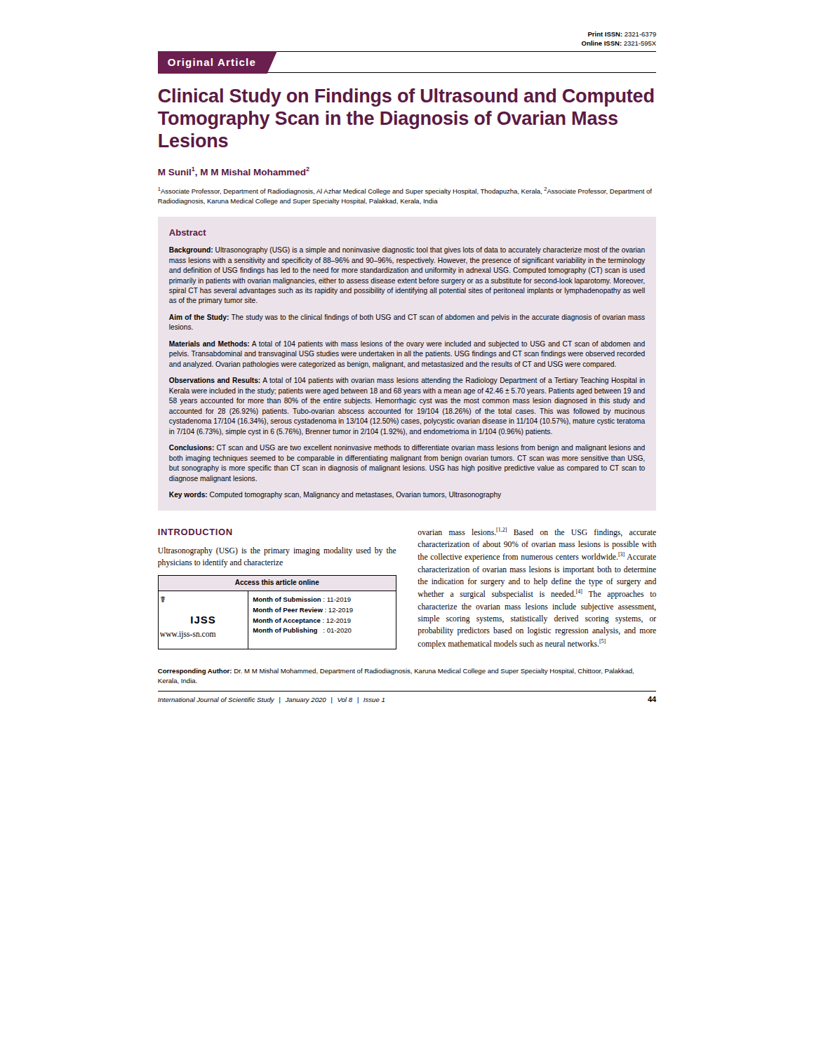Print ISSN: 2321-6379
Online ISSN: 2321-595X
Original Article
Clinical Study on Findings of Ultrasound and Computed Tomography Scan in the Diagnosis of Ovarian Mass Lesions
M Sunil1, M M Mishal Mohammed2
1Associate Professor, Department of Radiodiagnosis, Al Azhar Medical College and Super specialty Hospital, Thodapuzha, Kerala, 2Associate Professor, Department of Radiodiagnosis, Karuna Medical College and Super Specialty Hospital, Palakkad, Kerala, India
Abstract
Background: Ultrasonography (USG) is a simple and noninvasive diagnostic tool that gives lots of data to accurately characterize most of the ovarian mass lesions with a sensitivity and specificity of 88–96% and 90–96%, respectively. However, the presence of significant variability in the terminology and definition of USG findings has led to the need for more standardization and uniformity in adnexal USG. Computed tomography (CT) scan is used primarily in patients with ovarian malignancies, either to assess disease extent before surgery or as a substitute for second-look laparotomy. Moreover, spiral CT has several advantages such as its rapidity and possibility of identifying all potential sites of peritoneal implants or lymphadenopathy as well as of the primary tumor site.
Aim of the Study: The study was to the clinical findings of both USG and CT scan of abdomen and pelvis in the accurate diagnosis of ovarian mass lesions.
Materials and Methods: A total of 104 patients with mass lesions of the ovary were included and subjected to USG and CT scan of abdomen and pelvis. Transabdominal and transvaginal USG studies were undertaken in all the patients. USG findings and CT scan findings were observed recorded and analyzed. Ovarian pathologies were categorized as benign, malignant, and metastasized and the results of CT and USG were compared.
Observations and Results: A total of 104 patients with ovarian mass lesions attending the Radiology Department of a Tertiary Teaching Hospital in Kerala were included in the study; patients were aged between 18 and 68 years with a mean age of 42.46 ± 5.70 years. Patients aged between 19 and 58 years accounted for more than 80% of the entire subjects. Hemorrhagic cyst was the most common mass lesion diagnosed in this study and accounted for 28 (26.92%) patients. Tubo-ovarian abscess accounted for 19/104 (18.26%) of the total cases. This was followed by mucinous cystadenoma 17/104 (16.34%), serous cystadenoma in 13/104 (12.50%) cases, polycystic ovarian disease in 11/104 (10.57%), mature cystic teratoma in 7/104 (6.73%), simple cyst in 6 (5.76%), Brenner tumor in 2/104 (1.92%), and endometrioma in 1/104 (0.96%) patients.
Conclusions: CT scan and USG are two excellent noninvasive methods to differentiate ovarian mass lesions from benign and malignant lesions and both imaging techniques seemed to be comparable in differentiating malignant from benign ovarian tumors. CT scan was more sensitive than USG, but sonography is more specific than CT scan in diagnosis of malignant lesions. USG has high positive predictive value as compared to CT scan to diagnose malignant lesions.
Key words: Computed tomography scan, Malignancy and metastases, Ovarian tumors, Ultrasonography
INTRODUCTION
Ultrasonography (USG) is the primary imaging modality used by the physicians to identify and characterize
Access this article online
☤
IJSS
www.ijss-sn.com
Month of Submission : 11-2019
Month of Peer Review : 12-2019
Month of Acceptance : 12-2019
Month of Publishing : 01-2020
ovarian mass lesions.[1,2] Based on the USG findings, accurate characterization of about 90% of ovarian mass lesions is possible with the collective experience from numerous centers worldwide.[3] Accurate characterization of ovarian mass lesions is important both to determine the indication for surgery and to help define the type of surgery and whether a surgical subspecialist is needed.[4] The approaches to characterize the ovarian mass lesions include subjective assessment, simple scoring systems, statistically derived scoring systems, or probability predictors based on logistic regression analysis, and more complex mathematical models such as neural networks.[5]
Corresponding Author: Dr. M M Mishal Mohammed, Department of Radiodiagnosis, Karuna Medical College and Super Specialty Hospital, Chittoor, Palakkad, Kerala, India.
International Journal of Scientific Study | January 2020 | Vol 8 | Issue 1
44